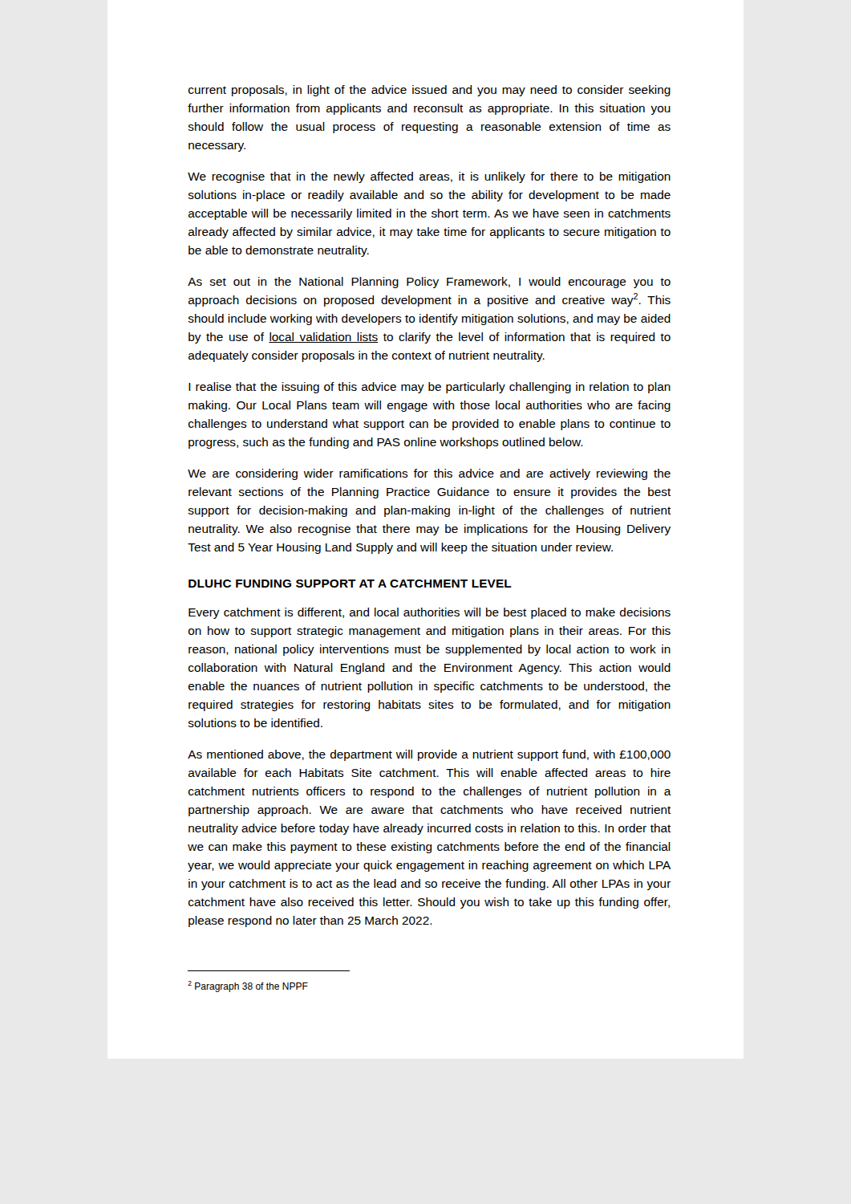current proposals, in light of the advice issued and you may need to consider seeking further information from applicants and reconsult as appropriate. In this situation you should follow the usual process of requesting a reasonable extension of time as necessary.
We recognise that in the newly affected areas, it is unlikely for there to be mitigation solutions in-place or readily available and so the ability for development to be made acceptable will be necessarily limited in the short term. As we have seen in catchments already affected by similar advice, it may take time for applicants to secure mitigation to be able to demonstrate neutrality.
As set out in the National Planning Policy Framework, I would encourage you to approach decisions on proposed development in a positive and creative way2. This should include working with developers to identify mitigation solutions, and may be aided by the use of local validation lists to clarify the level of information that is required to adequately consider proposals in the context of nutrient neutrality.
I realise that the issuing of this advice may be particularly challenging in relation to plan making. Our Local Plans team will engage with those local authorities who are facing challenges to understand what support can be provided to enable plans to continue to progress, such as the funding and PAS online workshops outlined below.
We are considering wider ramifications for this advice and are actively reviewing the relevant sections of the Planning Practice Guidance to ensure it provides the best support for decision-making and plan-making in-light of the challenges of nutrient neutrality. We also recognise that there may be implications for the Housing Delivery Test and 5 Year Housing Land Supply and will keep the situation under review.
DLUHC funding support at a catchment level
Every catchment is different, and local authorities will be best placed to make decisions on how to support strategic management and mitigation plans in their areas. For this reason, national policy interventions must be supplemented by local action to work in collaboration with Natural England and the Environment Agency. This action would enable the nuances of nutrient pollution in specific catchments to be understood, the required strategies for restoring habitats sites to be formulated, and for mitigation solutions to be identified.
As mentioned above, the department will provide a nutrient support fund, with £100,000 available for each Habitats Site catchment. This will enable affected areas to hire catchment nutrients officers to respond to the challenges of nutrient pollution in a partnership approach. We are aware that catchments who have received nutrient neutrality advice before today have already incurred costs in relation to this. In order that we can make this payment to these existing catchments before the end of the financial year, we would appreciate your quick engagement in reaching agreement on which LPA in your catchment is to act as the lead and so receive the funding. All other LPAs in your catchment have also received this letter. Should you wish to take up this funding offer, please respond no later than 25 March 2022.
2 Paragraph 38 of the NPPF